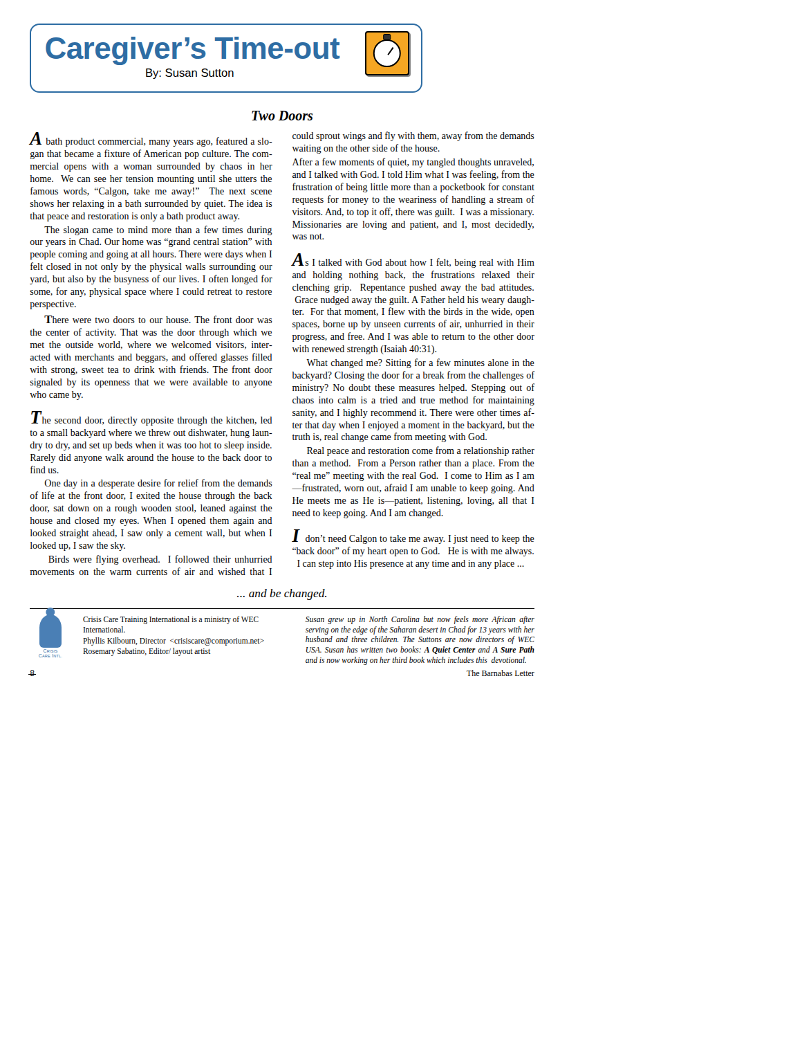Caregiver’s Time-out
By: Susan Sutton
Two Doors
A bath product commercial, many years ago, featured a slogan that became a fixture of American pop culture. The commercial opens with a woman surrounded by chaos in her home. We can see her tension mounting until she utters the famous words, “Calgon, take me away!” The next scene shows her relaxing in a bath surrounded by quiet. The idea is that peace and restoration is only a bath product away.
The slogan came to mind more than a few times during our years in Chad. Our home was “grand central station” with people coming and going at all hours. There were days when I felt closed in not only by the physical walls surrounding our yard, but also by the busyness of our lives. I often longed for some, for any, physical space where I could retreat to restore perspective.
There were two doors to our house. The front door was the center of activity. That was the door through which we met the outside world, where we welcomed visitors, interacted with merchants and beggars, and offered glasses filled with strong, sweet tea to drink with friends. The front door signaled by its openness that we were available to anyone who came by.
The second door, directly opposite through the kitchen, led to a small backyard where we threw out dishwater, hung laundry to dry, and set up beds when it was too hot to sleep inside. Rarely did anyone walk around the house to the back door to find us.
One day in a desperate desire for relief from the demands of life at the front door, I exited the house through the back door, sat down on a rough wooden stool, leaned against the house and closed my eyes. When I opened them again and looked straight ahead, I saw only a cement wall, but when I looked up, I saw the sky.
Birds were flying overhead. I followed their unhurried movements on the warm currents of air and wished that I could sprout wings and fly with them, away from the demands waiting on the other side of the house.
After a few moments of quiet, my tangled thoughts unraveled, and I talked with God. I told Him what I was feeling, from the frustration of being little more than a pocketbook for constant requests for money to the weariness of handling a stream of visitors. And, to top it off, there was guilt. I was a missionary. Missionaries are loving and patient, and I, most decidedly, was not.
As I talked with God about how I felt, being real with Him and holding nothing back, the frustrations relaxed their clenching grip. Repentance pushed away the bad attitudes. Grace nudged away the guilt. A Father held his weary daughter. For that moment, I flew with the birds in the wide, open spaces, borne up by unseen currents of air, unhurried in their progress, and free. And I was able to return to the other door with renewed strength (Isaiah 40:31).
What changed me? Sitting for a few minutes alone in the backyard? Closing the door for a break from the challenges of ministry? No doubt these measures helped. Stepping out of chaos into calm is a tried and true method for maintaining sanity, and I highly recommend it. There were other times after that day when I enjoyed a moment in the backyard, but the truth is, real change came from meeting with God.
Real peace and restoration come from a relationship rather than a method. From a Person rather than a place. From the “real me” meeting with the real God. I come to Him as I am—frustrated, worn out, afraid I am unable to keep going. And He meets me as He is—patient, listening, loving, all that I need to keep going. And I am changed.
I don’t need Calgon to take me away. I just need to keep the “back door” of my heart open to God. He is with me always. I can step into His presence at any time and in any place ...
... and be changed.
CRISIS
CARE INTL.
Crisis Care Training International is a ministry of WEC International.
Phyllis Kilbourn, Director <crisiscare@comporium.net>
Rosemary Sabatino, Editor/ layout artist
Susan grew up in North Carolina but now feels more African after serving on the edge of the Saharan desert in Chad for 13 years with her husband and three children. The Suttons are now directors of WEC USA. Susan has written two books: A Quiet Center and A Sure Path and is now working on her third book which includes this devotional.
8 The Barnabas Letter